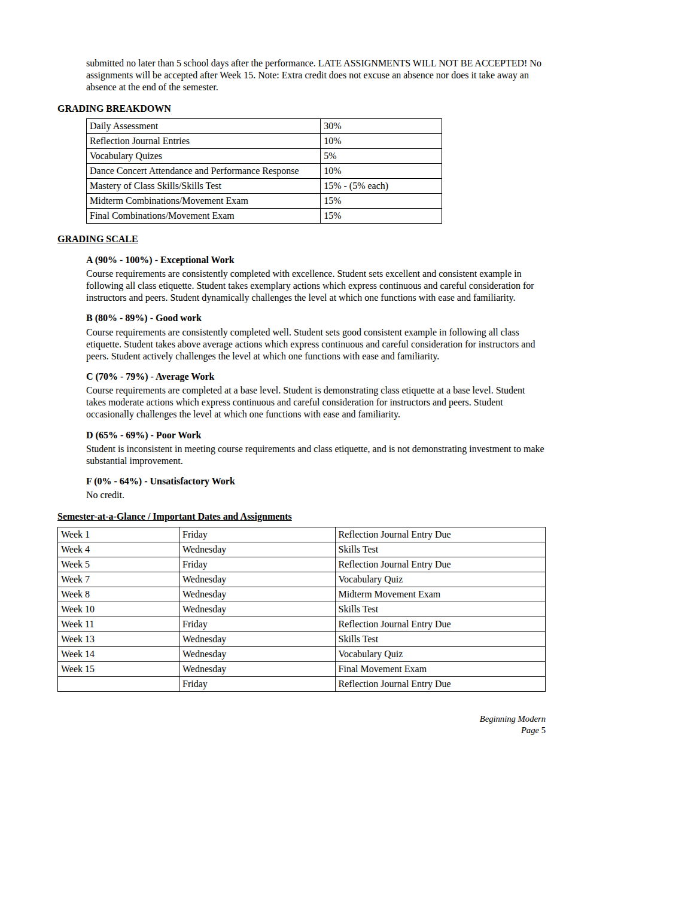submitted no later than 5 school days after the performance. LATE ASSIGNMENTS WILL NOT BE ACCEPTED! No assignments will be accepted after Week 15. Note: Extra credit does not excuse an absence nor does it take away an absence at the end of the semester.
GRADING BREAKDOWN
| Daily Assessment | 30% |
| Reflection Journal Entries | 10% |
| Vocabulary Quizes | 5% |
| Dance Concert Attendance and Performance Response | 10% |
| Mastery of Class Skills/Skills Test | 15% - (5% each) |
| Midterm Combinations/Movement Exam | 15% |
| Final Combinations/Movement Exam | 15% |
GRADING SCALE
A (90% - 100%) - Exceptional Work
Course requirements are consistently completed with excellence. Student sets excellent and consistent example in following all class etiquette. Student takes exemplary actions which express continuous and careful consideration for instructors and peers. Student dynamically challenges the level at which one functions with ease and familiarity.
B (80% - 89%) - Good work
Course requirements are consistently completed well. Student sets good consistent example in following all class etiquette. Student takes above average actions which express continuous and careful consideration for instructors and peers. Student actively challenges the level at which one functions with ease and familiarity.
C (70% - 79%) - Average Work
Course requirements are completed at a base level. Student is demonstrating class etiquette at a base level. Student takes moderate actions which express continuous and careful consideration for instructors and peers. Student occasionally challenges the level at which one functions with ease and familiarity.
D (65% - 69%) - Poor Work
Student is inconsistent in meeting course requirements and class etiquette, and is not demonstrating investment to make substantial improvement.
F (0% - 64%) - Unsatisfactory Work
No credit.
Semester-at-a-Glance / Important Dates and Assignments
| Week 1 | Friday | Reflection Journal Entry Due |
| Week 4 | Wednesday | Skills Test |
| Week 5 | Friday | Reflection Journal Entry Due |
| Week 7 | Wednesday | Vocabulary Quiz |
| Week 8 | Wednesday | Midterm Movement Exam |
| Week 10 | Wednesday | Skills Test |
| Week 11 | Friday | Reflection Journal Entry Due |
| Week 13 | Wednesday | Skills Test |
| Week 14 | Wednesday | Vocabulary Quiz |
| Week 15 | Wednesday | Final Movement Exam |
| | Friday | Reflection Journal Entry Due |
Beginning Modern
Page 5